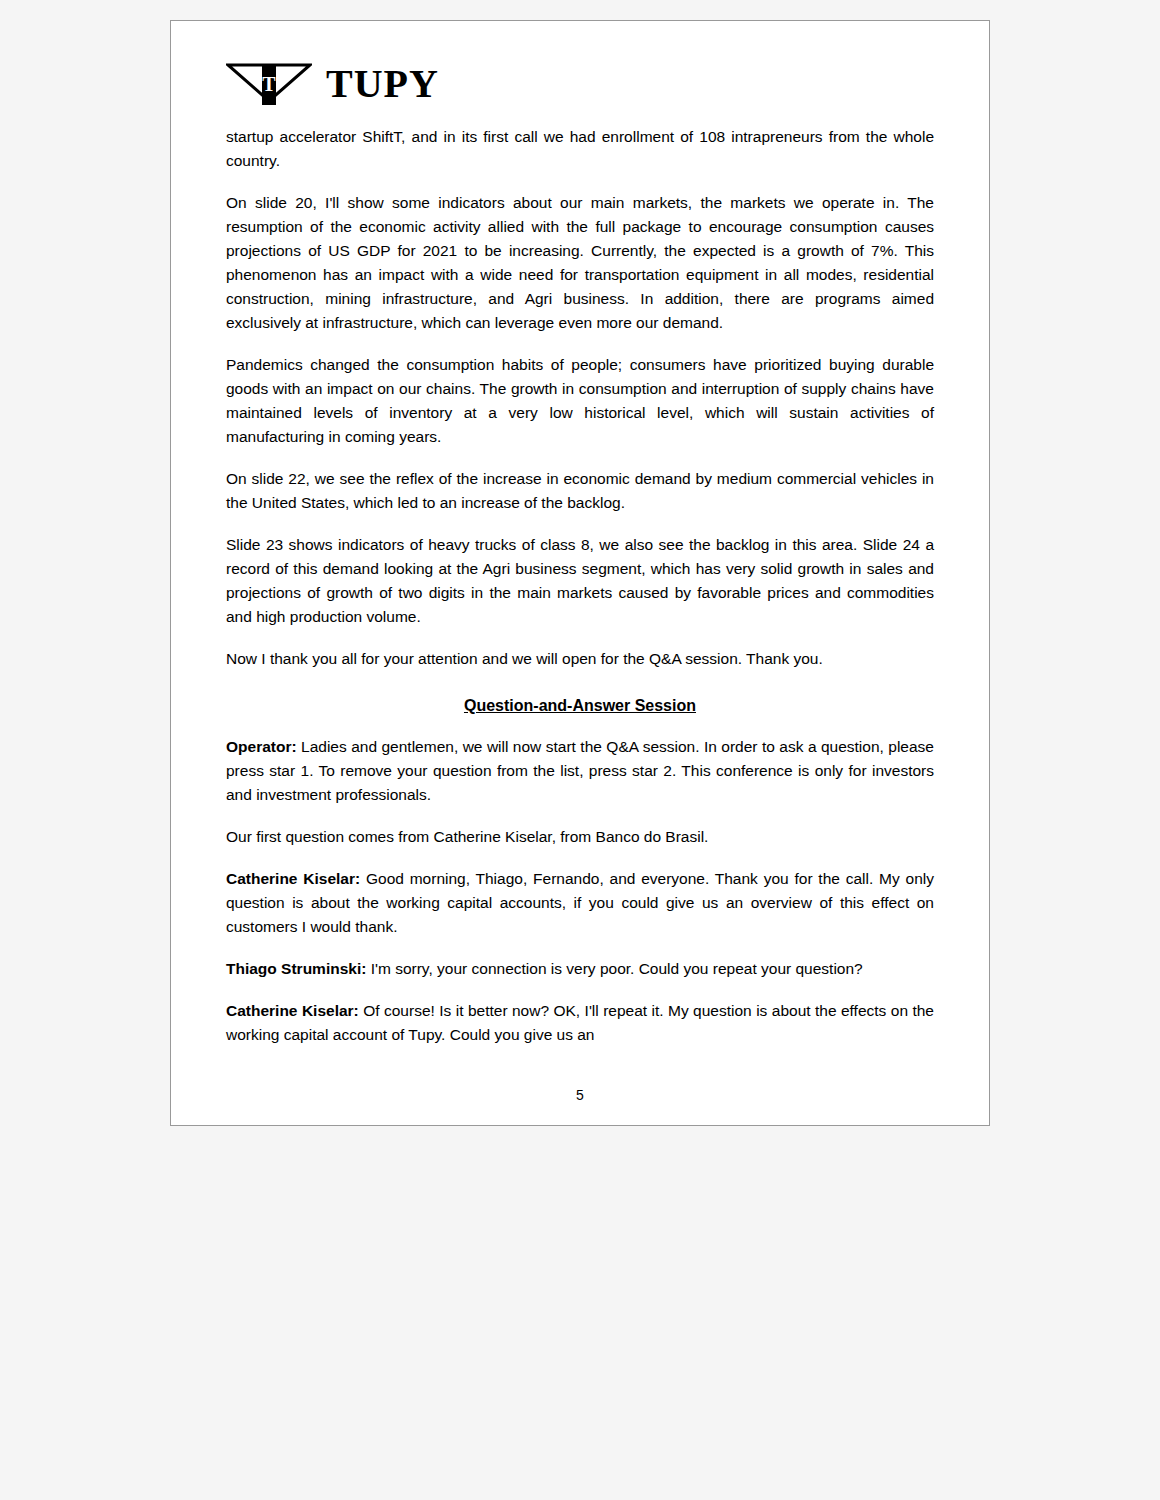T
TUPY
startup accelerator ShiftT, and in its first call we had enrollment of 108 intrapreneurs from the whole country.
On slide 20, I'll show some indicators about our main markets, the markets we operate in. The resumption of the economic activity allied with the full package to encourage consumption causes projections of US GDP for 2021 to be increasing. Currently, the expected is a growth of 7%. This phenomenon has an impact with a wide need for transportation equipment in all modes, residential construction, mining infrastructure, and Agri business. In addition, there are programs aimed exclusively at infrastructure, which can leverage even more our demand.
Pandemics changed the consumption habits of people; consumers have prioritized buying durable goods with an impact on our chains. The growth in consumption and interruption of supply chains have maintained levels of inventory at a very low historical level, which will sustain activities of manufacturing in coming years.
On slide 22, we see the reflex of the increase in economic demand by medium commercial vehicles in the United States, which led to an increase of the backlog.
Slide 23 shows indicators of heavy trucks of class 8, we also see the backlog in this area. Slide 24 a record of this demand looking at the Agri business segment, which has very solid growth in sales and projections of growth of two digits in the main markets caused by favorable prices and commodities and high production volume.
Now I thank you all for your attention and we will open for the Q&A session. Thank you.
Question-and-Answer Session
Operator: Ladies and gentlemen, we will now start the Q&A session. In order to ask a question, please press star 1. To remove your question from the list, press star 2. This conference is only for investors and investment professionals.
Our first question comes from Catherine Kiselar, from Banco do Brasil.
Catherine Kiselar: Good morning, Thiago, Fernando, and everyone. Thank you for the call. My only question is about the working capital accounts, if you could give us an overview of this effect on customers I would thank.
Thiago Struminski: I'm sorry, your connection is very poor. Could you repeat your question?
Catherine Kiselar: Of course! Is it better now? OK, I'll repeat it. My question is about the effects on the working capital account of Tupy. Could you give us an
5